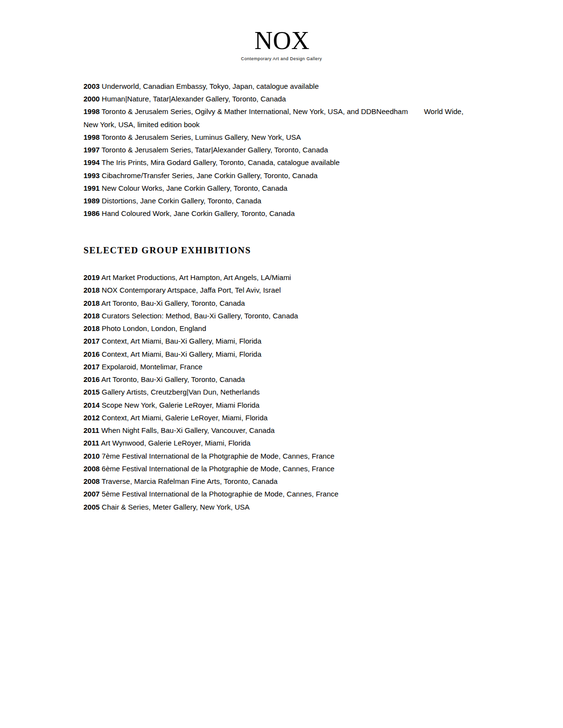N O X
Contemporary Art and Design Gallery
2003 Underworld, Canadian Embassy, Tokyo, Japan, catalogue available
2000 Human|Nature, Tatar|Alexander Gallery, Toronto, Canada
1998 Toronto & Jerusalem Series, Ogilvy & Mather International, New York, USA, and DDBNeedham World Wide, New York, USA, limited edition book
1998 Toronto & Jerusalem Series, Luminus Gallery, New York, USA
1997 Toronto & Jerusalem Series, Tatar|Alexander Gallery, Toronto, Canada
1994 The Iris Prints, Mira Godard Gallery, Toronto, Canada, catalogue available
1993 Cibachrome/Transfer Series, Jane Corkin Gallery, Toronto, Canada
1991 New Colour Works, Jane Corkin Gallery, Toronto, Canada
1989 Distortions, Jane Corkin Gallery, Toronto, Canada
1986 Hand Coloured Work, Jane Corkin Gallery, Toronto, Canada
SELECTED GROUP EXHIBITIONS
2019 Art Market Productions, Art Hampton, Art Angels, LA/Miami
2018 NOX Contemporary Artspace, Jaffa Port, Tel Aviv, Israel
2018 Art Toronto, Bau-Xi Gallery, Toronto, Canada
2018 Curators Selection: Method, Bau-Xi Gallery, Toronto, Canada
2018 Photo London, London, England
2017 Context, Art Miami, Bau-Xi Gallery, Miami, Florida
2016 Context, Art Miami, Bau-Xi Gallery, Miami, Florida
2017 Expolaroid, Montelimar, France
2016 Art Toronto, Bau-Xi Gallery, Toronto, Canada
2015 Gallery Artists, Creutzberg|Van Dun, Netherlands
2014 Scope New York, Galerie LeRoyer, Miami Florida
2012 Context, Art Miami, Galerie LeRoyer, Miami, Florida
2011 When Night Falls, Bau-Xi Gallery, Vancouver, Canada
2011 Art Wynwood, Galerie LeRoyer, Miami, Florida
2010 7ème Festival International de la Photgraphie de Mode, Cannes, France
2008 6ème Festival International de la Photgraphie de Mode, Cannes, France
2008 Traverse, Marcia Rafelman Fine Arts, Toronto, Canada
2007 5ème Festival International de la Photographie de Mode, Cannes, France
2005 Chair & Series, Meter Gallery, New York, USA